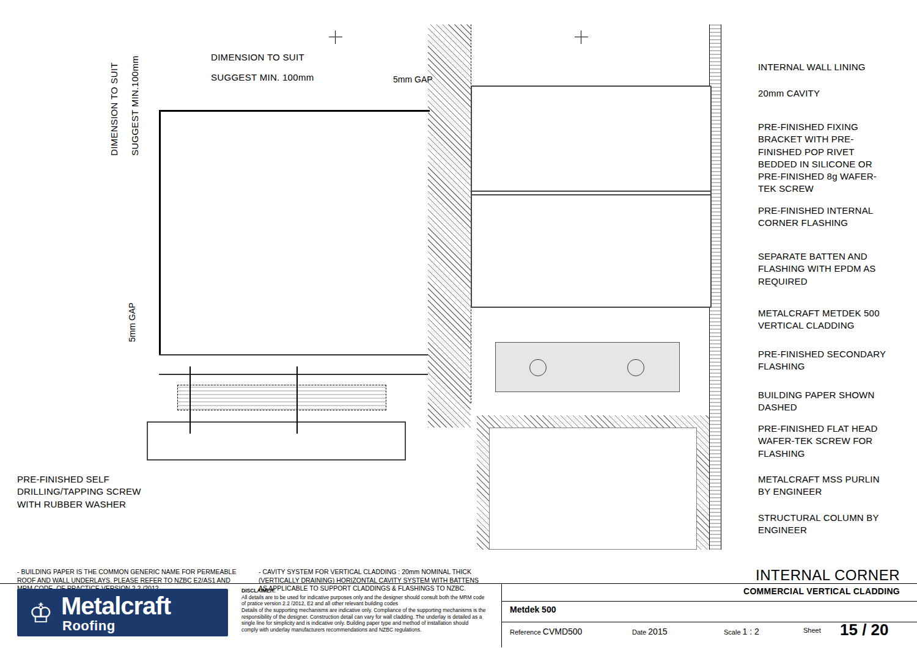DIMENSION TO SUIT
SUGGEST MIN. 100mm
5mm GAP
DIMENSION TO SUIT
SUGGEST MIN.100mm
5mm GAP
PRE-FINISHED SELF
DRILLING/TAPPING SCREW
WITH RUBBER WASHER
INTERNAL WALL LINING
20mm CAVITY
PRE-FINISHED FIXING
BRACKET WITH PRE-
FINISHED POP RIVET
BEDDED IN SILICONE OR
PRE-FINISHED 8g WAFER-
TEK SCREW
PRE-FINISHED INTERNAL
CORNER FLASHING
SEPARATE BATTEN AND
FLASHING WITH EPDM AS
REQUIRED
METALCRAFT METDEK 500
VERTICAL CLADDING
PRE-FINISHED SECONDARY
FLASHING
BUILDING PAPER SHOWN
DASHED
PRE-FINISHED FLAT HEAD
WAFER-TEK SCREW FOR
FLASHING
METALCRAFT MSS PURLIN
BY ENGINEER
STRUCTURAL COLUMN BY
ENGINEER
- BUILDING PAPER IS THE COMMON GENERIC NAME FOR PERMEABLE
ROOF AND WALL UNDERLAYS. PLEASE REFER TO NZBC E2/AS1 AND
MRM CODE OF PRACTICE VERSION 2.2 /2012.
- CAVITY SYSTEM FOR VERTICAL CLADDING : 20mm NOMINAL THICK
(VERTICALLY DRAINING) HORIZONTAL CAVITY SYSTEM WITH BATTENS
AS APPLICABLE TO SUPPORT CLADDINGS & FLASHINGS TO NZBC.
♔
Metalcraft
Roofing
DISCLAIMER:
All details are to be used for indicative purposes only and the designer should consult both the MRM code of pratice version 2.2 /2012, E2 and all other relevant building codes
Details of the supporting mechanisms are indicative only. Compliance of the supporting mechanisms is the responsibility of the designer. Construction detail can vary for wall cladding. The underlay is detailed as a single line for simplicity and is indicative only. Building paper type and method of installation should comply with underlay manufacturers recommendations and NZBC regulations.
INTERNAL CORNER
COMMERCIAL VERTICAL CLADDING
Metdek 500
Reference CVMD500
Date 2015
Scale 1 : 2
Sheet
15 / 20